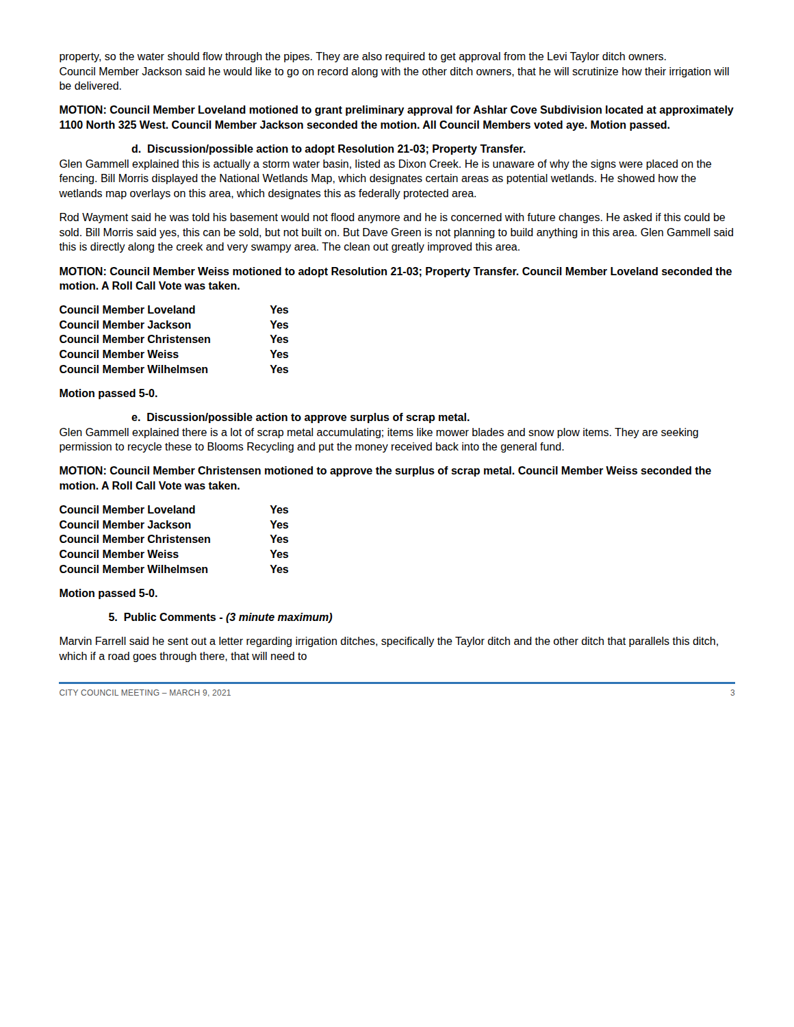property, so the water should flow through the pipes. They are also required to get approval from the Levi Taylor ditch owners.
Council Member Jackson said he would like to go on record along with the other ditch owners, that he will scrutinize how their irrigation will be delivered.
MOTION: Council Member Loveland motioned to grant preliminary approval for Ashlar Cove Subdivision located at approximately 1100 North 325 West. Council Member Jackson seconded the motion. All Council Members voted aye. Motion passed.
d. Discussion/possible action to adopt Resolution 21-03; Property Transfer.
Glen Gammell explained this is actually a storm water basin, listed as Dixon Creek. He is unaware of why the signs were placed on the fencing. Bill Morris displayed the National Wetlands Map, which designates certain areas as potential wetlands. He showed how the wetlands map overlays on this area, which designates this as federally protected area.
Rod Wayment said he was told his basement would not flood anymore and he is concerned with future changes. He asked if this could be sold. Bill Morris said yes, this can be sold, but not built on. But Dave Green is not planning to build anything in this area. Glen Gammell said this is directly along the creek and very swampy area. The clean out greatly improved this area.
MOTION: Council Member Weiss motioned to adopt Resolution 21-03; Property Transfer. Council Member Loveland seconded the motion. A Roll Call Vote was taken.
| Council Member Loveland | Yes |
| Council Member Jackson | Yes |
| Council Member Christensen | Yes |
| Council Member Weiss | Yes |
| Council Member Wilhelmsen | Yes |
Motion passed 5-0.
e. Discussion/possible action to approve surplus of scrap metal.
Glen Gammell explained there is a lot of scrap metal accumulating; items like mower blades and snow plow items. They are seeking permission to recycle these to Blooms Recycling and put the money received back into the general fund.
MOTION: Council Member Christensen motioned to approve the surplus of scrap metal. Council Member Weiss seconded the motion. A Roll Call Vote was taken.
| Council Member Loveland | Yes |
| Council Member Jackson | Yes |
| Council Member Christensen | Yes |
| Council Member Weiss | Yes |
| Council Member Wilhelmsen | Yes |
Motion passed 5-0.
5. Public Comments - (3 minute maximum)
Marvin Farrell said he sent out a letter regarding irrigation ditches, specifically the Taylor ditch and the other ditch that parallels this ditch, which if a road goes through there, that will need to
CITY COUNCIL MEETING – MARCH 9, 2021 3